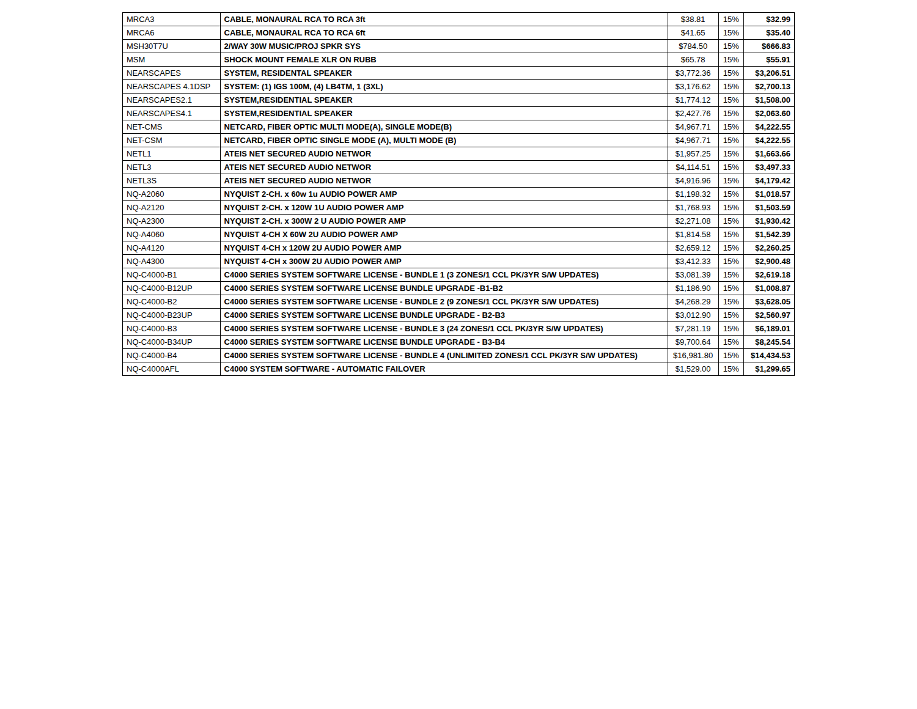| MRCA3 | CABLE, MONAURAL RCA TO RCA 3ft | $38.81 | 15% | $32.99 |
| MRCA6 | CABLE, MONAURAL RCA TO RCA 6ft | $41.65 | 15% | $35.40 |
| MSH30T7U | 2/WAY 30W MUSIC/PROJ SPKR SYS | $784.50 | 15% | $666.83 |
| MSM | SHOCK MOUNT FEMALE XLR ON RUBB | $65.78 | 15% | $55.91 |
| NEARSCAPES | SYSTEM, RESIDENTAL SPEAKER | $3,772.36 | 15% | $3,206.51 |
| NEARSCAPES 4.1DSP | SYSTEM: (1) IGS 100M, (4) LB4TM, 1 (3XL) | $3,176.62 | 15% | $2,700.13 |
| NEARSCAPES2.1 | SYSTEM,RESIDENTIAL SPEAKER | $1,774.12 | 15% | $1,508.00 |
| NEARSCAPES4.1 | SYSTEM,RESIDENTIAL SPEAKER | $2,427.76 | 15% | $2,063.60 |
| NET-CMS | NETCARD, FIBER OPTIC MULTI MODE(A), SINGLE MODE(B) | $4,967.71 | 15% | $4,222.55 |
| NET-CSM | NETCARD, FIBER OPTIC SINGLE MODE (A), MULTI MODE (B) | $4,967.71 | 15% | $4,222.55 |
| NETL1 | ATEIS NET SECURED AUDIO NETWOR | $1,957.25 | 15% | $1,663.66 |
| NETL3 | ATEIS NET SECURED AUDIO NETWOR | $4,114.51 | 15% | $3,497.33 |
| NETL3S | ATEIS NET SECURED AUDIO NETWOR | $4,916.96 | 15% | $4,179.42 |
| NQ-A2060 | NYQUIST 2-CH. x 60w 1u AUDIO POWER AMP | $1,198.32 | 15% | $1,018.57 |
| NQ-A2120 | NYQUIST 2-CH. x 120W 1U AUDIO POWER AMP | $1,768.93 | 15% | $1,503.59 |
| NQ-A2300 | NYQUIST 2-CH. x 300W 2 U AUDIO POWER AMP | $2,271.08 | 15% | $1,930.42 |
| NQ-A4060 | NYQUIST 4-CH X 60W 2U AUDIO POWER AMP | $1,814.58 | 15% | $1,542.39 |
| NQ-A4120 | NYQUIST 4-CH x 120W 2U AUDIO POWER AMP | $2,659.12 | 15% | $2,260.25 |
| NQ-A4300 | NYQUIST 4-CH x 300W 2U AUDIO POWER AMP | $3,412.33 | 15% | $2,900.48 |
| NQ-C4000-B1 | C4000 SERIES SYSTEM SOFTWARE LICENSE - BUNDLE 1 (3 ZONES/1 CCL PK/3YR S/W UPDATES) | $3,081.39 | 15% | $2,619.18 |
| NQ-C4000-B12UP | C4000 SERIES SYSTEM SOFTWARE LICENSE BUNDLE UPGRADE -B1-B2 | $1,186.90 | 15% | $1,008.87 |
| NQ-C4000-B2 | C4000 SERIES SYSTEM SOFTWARE LICENSE - BUNDLE 2 (9 ZONES/1 CCL PK/3YR S/W UPDATES) | $4,268.29 | 15% | $3,628.05 |
| NQ-C4000-B23UP | C4000 SERIES SYSTEM SOFTWARE LICENSE BUNDLE UPGRADE - B2-B3 | $3,012.90 | 15% | $2,560.97 |
| NQ-C4000-B3 | C4000 SERIES SYSTEM SOFTWARE LICENSE - BUNDLE 3 (24 ZONES/1 CCL PK/3YR S/W UPDATES) | $7,281.19 | 15% | $6,189.01 |
| NQ-C4000-B34UP | C4000 SERIES SYSTEM SOFTWARE LICENSE BUNDLE UPGRADE - B3-B4 | $9,700.64 | 15% | $8,245.54 |
| NQ-C4000-B4 | C4000 SERIES SYSTEM SOFTWARE LICENSE - BUNDLE 4 (UNLIMITED ZONES/1 CCL PK/3YR S/W UPDATES) | $16,981.80 | 15% | $14,434.53 |
| NQ-C4000AFL | C4000 SYSTEM SOFTWARE - AUTOMATIC FAILOVER | $1,529.00 | 15% | $1,299.65 |